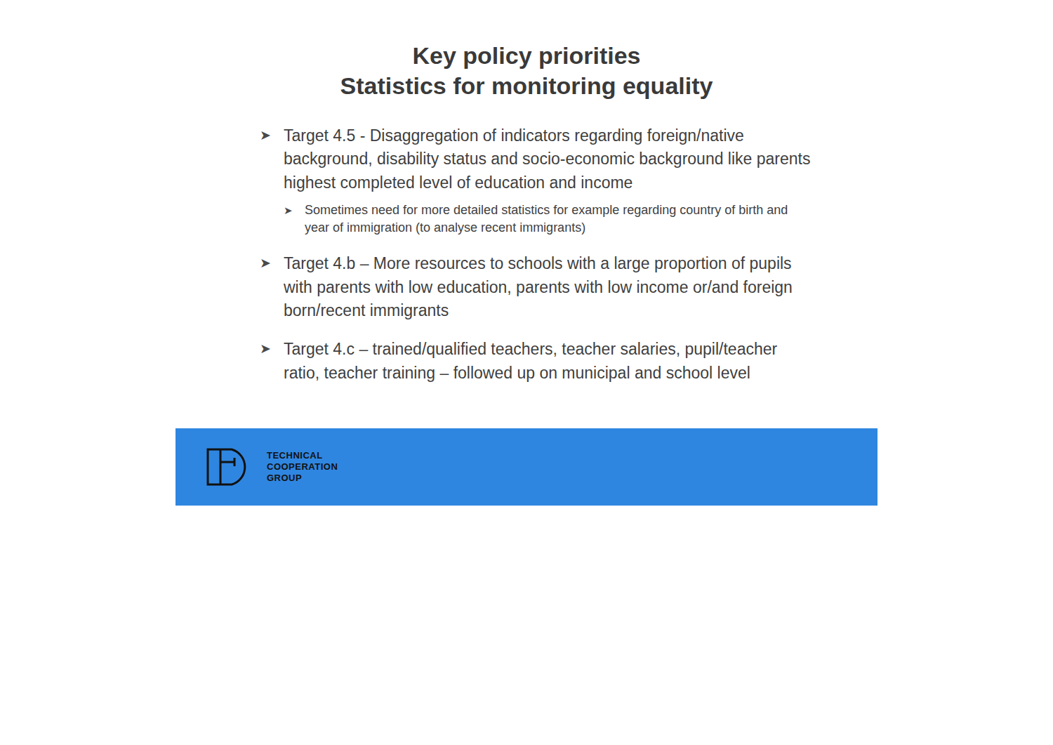Key policy priorities
Statistics for monitoring equality
Target 4.5 - Disaggregation of indicators regarding foreign/native background, disability status and socio-economic background like parents highest completed level of education and income
Sometimes need for more detailed statistics for example regarding country of birth and year of immigration (to analyse recent immigrants)
Target 4.b – More resources to schools with a large proportion of pupils with parents with low education, parents with low income or/and foreign born/recent immigrants
Target 4.c – trained/qualified teachers, teacher salaries, pupil/teacher ratio, teacher training – followed up on municipal and school level
Technical
Cooperation
Group